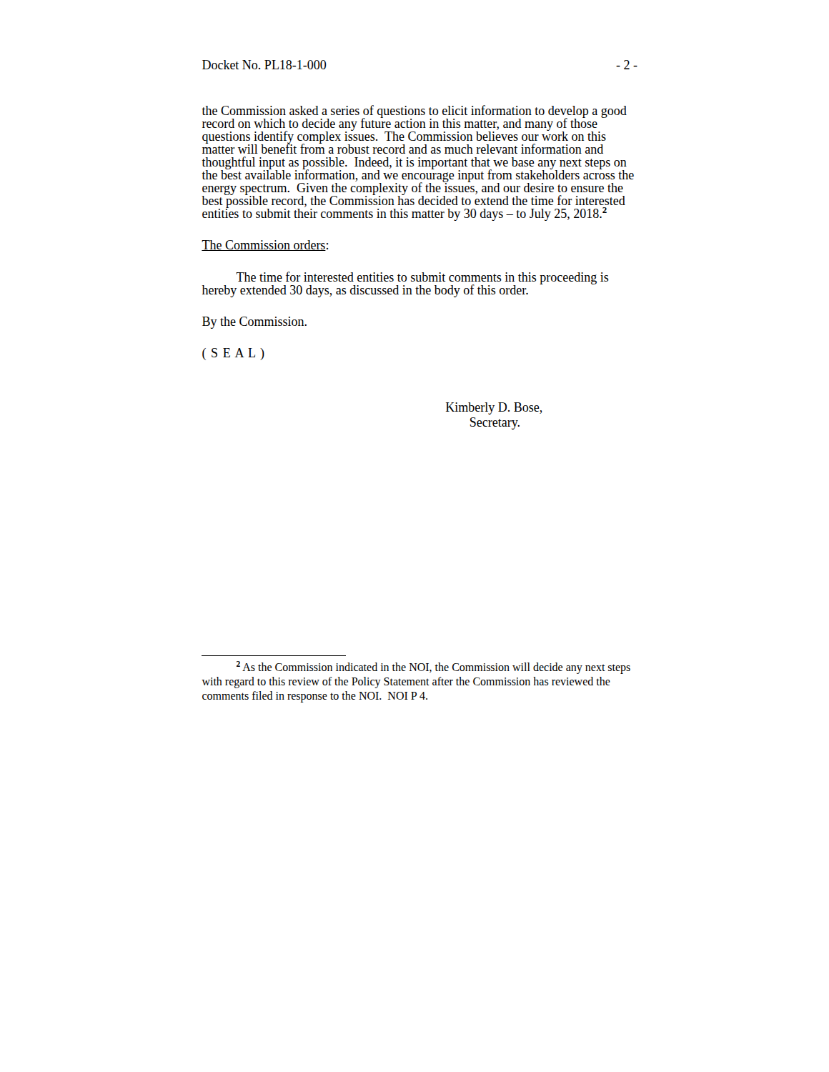Docket No. PL18-1-000 - 2 -
the Commission asked a series of questions to elicit information to develop a good record on which to decide any future action in this matter, and many of those questions identify complex issues. The Commission believes our work on this matter will benefit from a robust record and as much relevant information and thoughtful input as possible. Indeed, it is important that we base any next steps on the best available information, and we encourage input from stakeholders across the energy spectrum. Given the complexity of the issues, and our desire to ensure the best possible record, the Commission has decided to extend the time for interested entities to submit their comments in this matter by 30 days – to July 25, 2018.2
The Commission orders:
The time for interested entities to submit comments in this proceeding is hereby extended 30 days, as discussed in the body of this order.
By the Commission.
( S E A L )
Kimberly D. Bose,
Secretary.
2 As the Commission indicated in the NOI, the Commission will decide any next steps with regard to this review of the Policy Statement after the Commission has reviewed the comments filed in response to the NOI. NOI P 4.